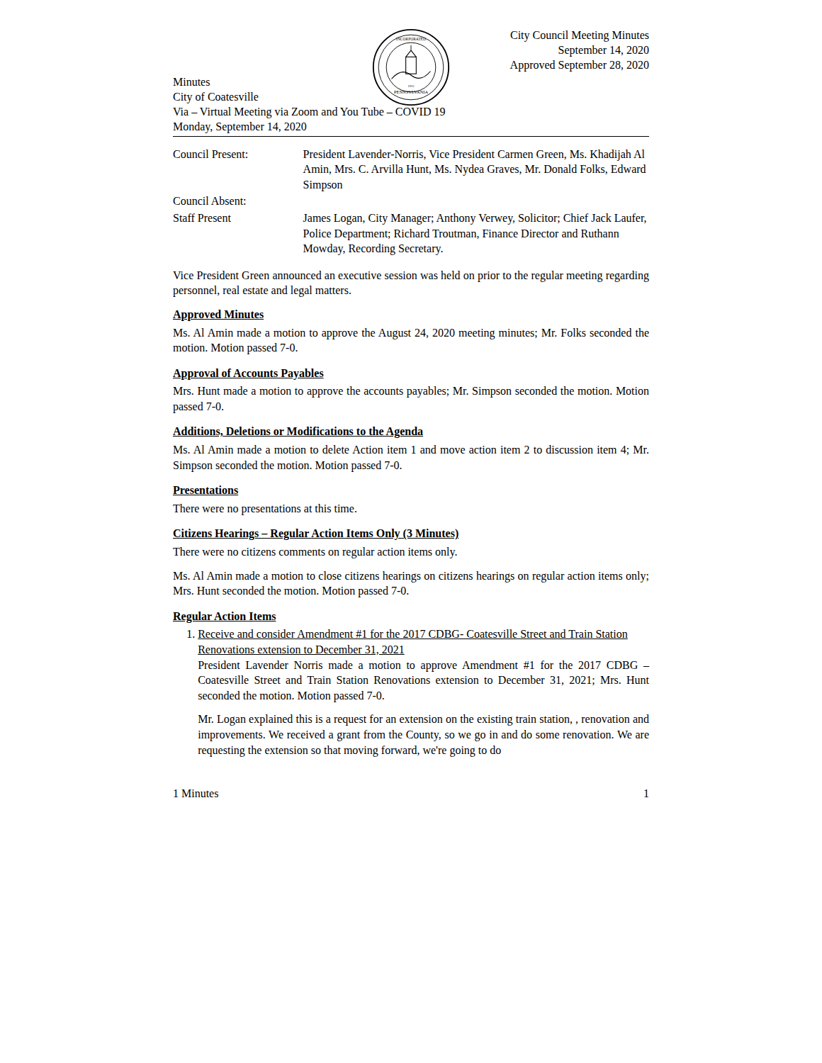INCORPORATED PENNSYLVANIA 1915
City Council Meeting Minutes
September 14, 2020
Approved September 28, 2020
Minutes
City of Coatesville
Via – Virtual Meeting via Zoom and You Tube – COVID 19
Monday, September 14, 2020
| Council Present: | President Lavender-Norris, Vice President Carmen Green, Ms. Khadijah Al Amin, Mrs. C. Arvilla Hunt, Ms. Nydea Graves, Mr. Donald Folks, Edward Simpson |
| Council Absent: | |
| Staff Present | James Logan, City Manager; Anthony Verwey, Solicitor; Chief Jack Laufer, Police Department; Richard Troutman, Finance Director and Ruthann Mowday, Recording Secretary. |
Vice President Green announced an executive session was held on prior to the regular meeting regarding personnel, real estate and legal matters.
Approved Minutes
Ms. Al Amin made a motion to approve the August 24, 2020 meeting minutes; Mr. Folks seconded the motion. Motion passed 7-0.
Approval of Accounts Payables
Mrs. Hunt made a motion to approve the accounts payables; Mr. Simpson seconded the motion. Motion passed 7-0.
Additions, Deletions or Modifications to the Agenda
Ms. Al Amin made a motion to delete Action item 1 and move action item 2 to discussion item 4; Mr. Simpson seconded the motion. Motion passed 7-0.
Presentations
There were no presentations at this time.
Citizens Hearings – Regular Action Items Only (3 Minutes)
There were no citizens comments on regular action items only.
Ms. Al Amin made a motion to close citizens hearings on citizens hearings on regular action items only; Mrs. Hunt seconded the motion. Motion passed 7-0.
Regular Action Items
Receive and consider Amendment #1 for the 2017 CDBG- Coatesville Street and Train Station Renovations extension to December 31, 2021
President Lavender Norris made a motion to approve Amendment #1 for the 2017 CDBG – Coatesville Street and Train Station Renovations extension to December 31, 2021; Mrs. Hunt seconded the motion. Motion passed 7-0.
Mr. Logan explained this is a request for an extension on the existing train station, , renovation and improvements. We received a grant from the County, so we go in and do some renovation. We are requesting the extension so that moving forward, we're going to do
1 Minutes 1